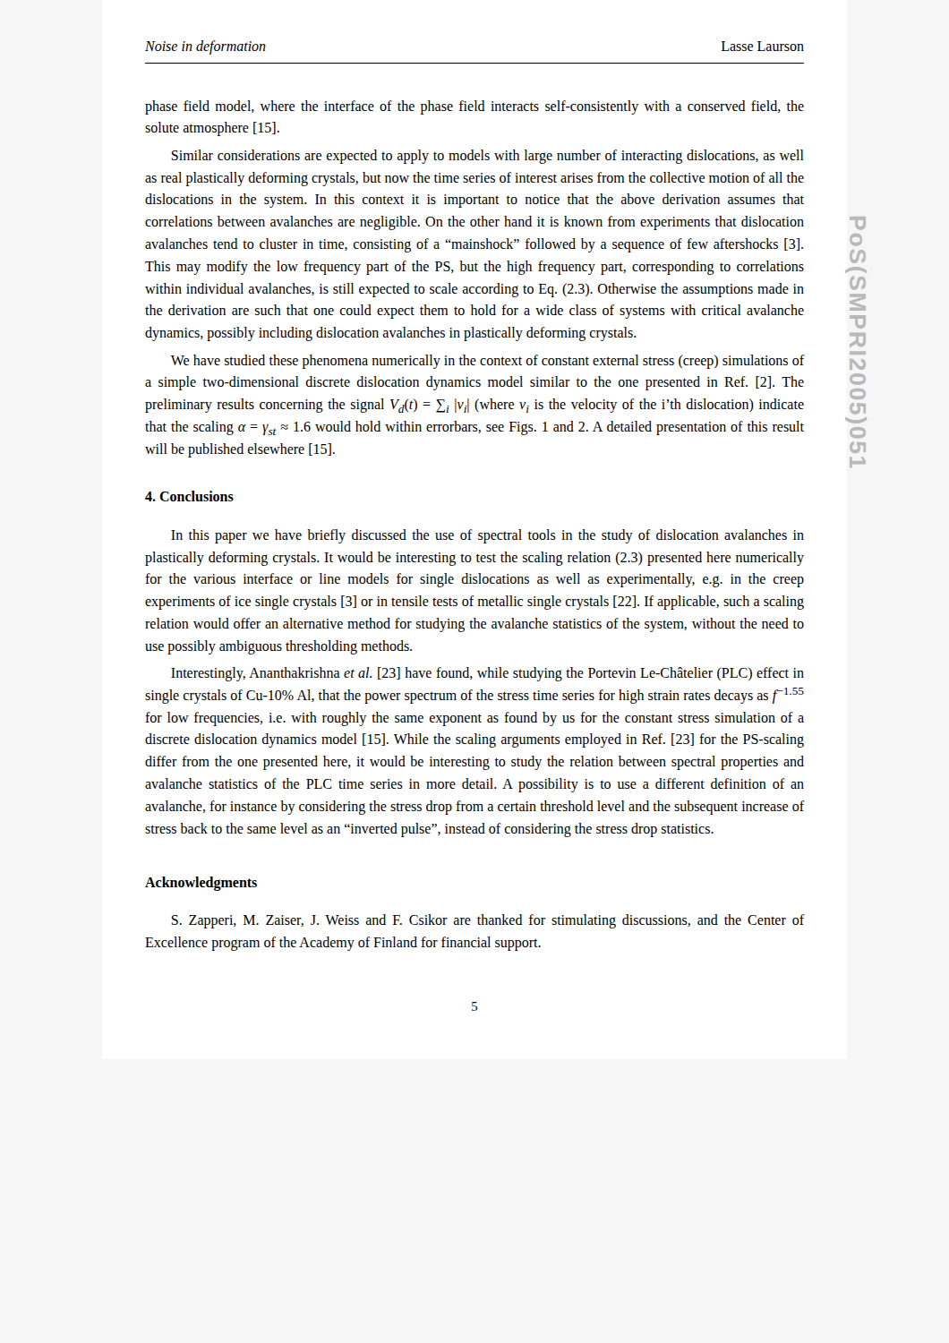PoS(SMPRI2005)051
Noise in deformation Lasse Laurson
phase field model, where the interface of the phase field interacts self-consistently with a conserved field, the solute atmosphere [15].
Similar considerations are expected to apply to models with large number of interacting dislocations, as well as real plastically deforming crystals, but now the time series of interest arises from the collective motion of all the dislocations in the system. In this context it is important to notice that the above derivation assumes that correlations between avalanches are negligible. On the other hand it is known from experiments that dislocation avalanches tend to cluster in time, consisting of a “mainshock” followed by a sequence of few aftershocks [3]. This may modify the low frequency part of the PS, but the high frequency part, corresponding to correlations within individual avalanches, is still expected to scale according to Eq. (2.3). Otherwise the assumptions made in the derivation are such that one could expect them to hold for a wide class of systems with critical avalanche dynamics, possibly including dislocation avalanches in plastically deforming crystals.
We have studied these phenomena numerically in the context of constant external stress (creep) simulations of a simple two-dimensional discrete dislocation dynamics model similar to the one presented in Ref. [2]. The preliminary results concerning the signal Vd(t) = ∑i |vi| (where vi is the velocity of the i’th dislocation) indicate that the scaling α = γst ≈ 1.6 would hold within errorbars, see Figs. 1 and 2. A detailed presentation of this result will be published elsewhere [15].
4. Conclusions
In this paper we have briefly discussed the use of spectral tools in the study of dislocation avalanches in plastically deforming crystals. It would be interesting to test the scaling relation (2.3) presented here numerically for the various interface or line models for single dislocations as well as experimentally, e.g. in the creep experiments of ice single crystals [3] or in tensile tests of metallic single crystals [22]. If applicable, such a scaling relation would offer an alternative method for studying the avalanche statistics of the system, without the need to use possibly ambiguous thresholding methods.
Interestingly, Ananthakrishna et al. [23] have found, while studying the Portevin Le-Châtelier (PLC) effect in single crystals of Cu-10% Al, that the power spectrum of the stress time series for high strain rates decays as f−1.55 for low frequencies, i.e. with roughly the same exponent as found by us for the constant stress simulation of a discrete dislocation dynamics model [15]. While the scaling arguments employed in Ref. [23] for the PS-scaling differ from the one presented here, it would be interesting to study the relation between spectral properties and avalanche statistics of the PLC time series in more detail. A possibility is to use a different definition of an avalanche, for instance by considering the stress drop from a certain threshold level and the subsequent increase of stress back to the same level as an “inverted pulse”, instead of considering the stress drop statistics.
Acknowledgments
S. Zapperi, M. Zaiser, J. Weiss and F. Csikor are thanked for stimulating discussions, and the Center of Excellence program of the Academy of Finland for financial support.
5